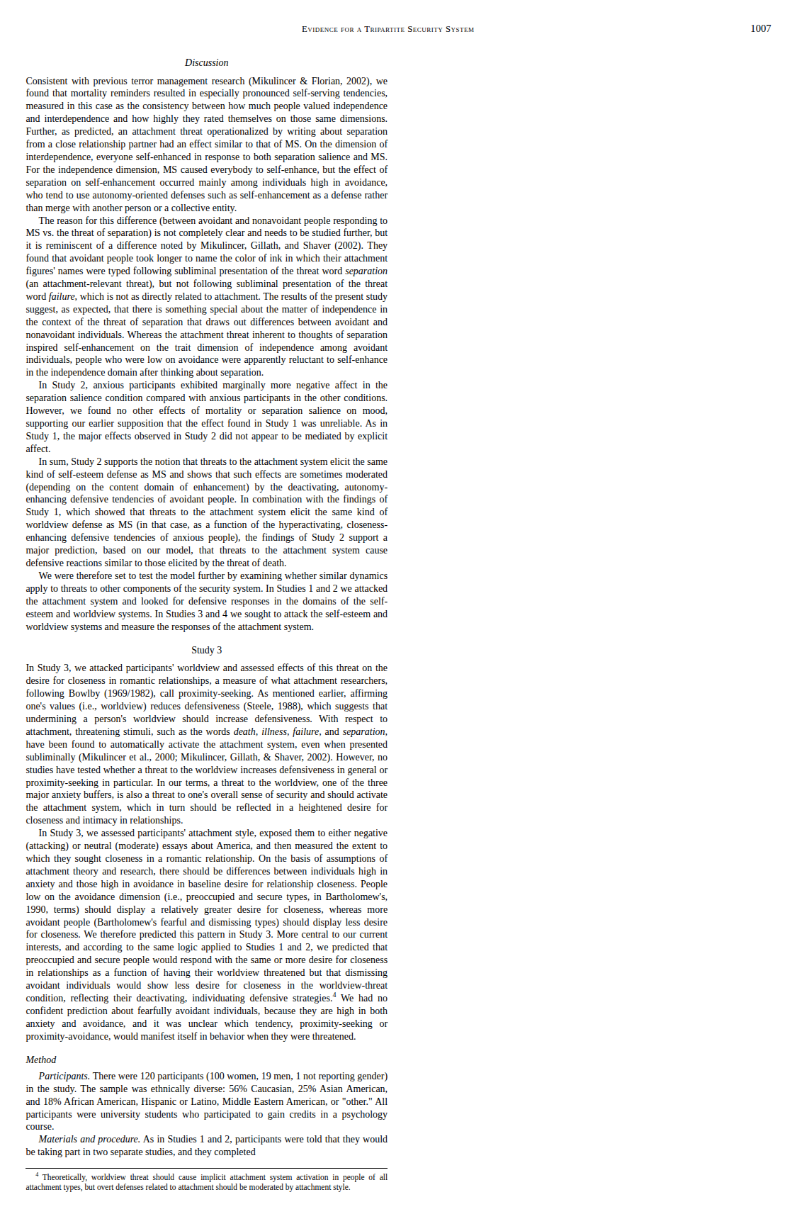Evidence for a Tripartite Security System 1007
Discussion
Consistent with previous terror management research (Mikulincer & Florian, 2002), we found that mortality reminders resulted in especially pronounced self-serving tendencies, measured in this case as the consistency between how much people valued independence and interdependence and how highly they rated themselves on those same dimensions. Further, as predicted, an attachment threat operationalized by writing about separation from a close relationship partner had an effect similar to that of MS. On the dimension of interdependence, everyone self-enhanced in response to both separation salience and MS. For the independence dimension, MS caused everybody to self-enhance, but the effect of separation on self-enhancement occurred mainly among individuals high in avoidance, who tend to use autonomy-oriented defenses such as self-enhancement as a defense rather than merge with another person or a collective entity.
The reason for this difference (between avoidant and nonavoidant people responding to MS vs. the threat of separation) is not completely clear and needs to be studied further, but it is reminiscent of a difference noted by Mikulincer, Gillath, and Shaver (2002). They found that avoidant people took longer to name the color of ink in which their attachment figures' names were typed following subliminal presentation of the threat word separation (an attachment-relevant threat), but not following subliminal presentation of the threat word failure, which is not as directly related to attachment. The results of the present study suggest, as expected, that there is something special about the matter of independence in the context of the threat of separation that draws out differences between avoidant and nonavoidant individuals. Whereas the attachment threat inherent to thoughts of separation inspired self-enhancement on the trait dimension of independence among avoidant individuals, people who were low on avoidance were apparently reluctant to self-enhance in the independence domain after thinking about separation.
In Study 2, anxious participants exhibited marginally more negative affect in the separation salience condition compared with anxious participants in the other conditions. However, we found no other effects of mortality or separation salience on mood, supporting our earlier supposition that the effect found in Study 1 was unreliable. As in Study 1, the major effects observed in Study 2 did not appear to be mediated by explicit affect.
In sum, Study 2 supports the notion that threats to the attachment system elicit the same kind of self-esteem defense as MS and shows that such effects are sometimes moderated (depending on the content domain of enhancement) by the deactivating, autonomy-enhancing defensive tendencies of avoidant people. In combination with the findings of Study 1, which showed that threats to the attachment system elicit the same kind of worldview defense as MS (in that case, as a function of the hyperactivating, closeness-enhancing defensive tendencies of anxious people), the findings of Study 2 support a major prediction, based on our model, that threats to the attachment system cause defensive reactions similar to those elicited by the threat of death.
We were therefore set to test the model further by examining whether similar dynamics apply to threats to other components of the security system. In Studies 1 and 2 we attacked the attachment system and looked for defensive responses in the domains of the self-esteem and worldview systems. In Studies 3 and 4 we sought to attack the self-esteem and worldview systems and measure the responses of the attachment system.
Study 3
In Study 3, we attacked participants' worldview and assessed effects of this threat on the desire for closeness in romantic relationships, a measure of what attachment researchers, following Bowlby (1969/1982), call proximity-seeking. As mentioned earlier, affirming one's values (i.e., worldview) reduces defensiveness (Steele, 1988), which suggests that undermining a person's worldview should increase defensiveness. With respect to attachment, threatening stimuli, such as the words death, illness, failure, and separation, have been found to automatically activate the attachment system, even when presented subliminally (Mikulincer et al., 2000; Mikulincer, Gillath, & Shaver, 2002). However, no studies have tested whether a threat to the worldview increases defensiveness in general or proximity-seeking in particular. In our terms, a threat to the worldview, one of the three major anxiety buffers, is also a threat to one's overall sense of security and should activate the attachment system, which in turn should be reflected in a heightened desire for closeness and intimacy in relationships.
In Study 3, we assessed participants' attachment style, exposed them to either negative (attacking) or neutral (moderate) essays about America, and then measured the extent to which they sought closeness in a romantic relationship. On the basis of assumptions of attachment theory and research, there should be differences between individuals high in anxiety and those high in avoidance in baseline desire for relationship closeness. People low on the avoidance dimension (i.e., preoccupied and secure types, in Bartholomew's, 1990, terms) should display a relatively greater desire for closeness, whereas more avoidant people (Bartholomew's fearful and dismissing types) should display less desire for closeness. We therefore predicted this pattern in Study 3. More central to our current interests, and according to the same logic applied to Studies 1 and 2, we predicted that preoccupied and secure people would respond with the same or more desire for closeness in relationships as a function of having their worldview threatened but that dismissing avoidant individuals would show less desire for closeness in the worldview-threat condition, reflecting their deactivating, individuating defensive strategies.4 We had no confident prediction about fearfully avoidant individuals, because they are high in both anxiety and avoidance, and it was unclear which tendency, proximity-seeking or proximity-avoidance, would manifest itself in behavior when they were threatened.
Method
Participants. There were 120 participants (100 women, 19 men, 1 not reporting gender) in the study. The sample was ethnically diverse: 56% Caucasian, 25% Asian American, and 18% African American, Hispanic or Latino, Middle Eastern American, or "other." All participants were university students who participated to gain credits in a psychology course.
Materials and procedure. As in Studies 1 and 2, participants were told that they would be taking part in two separate studies, and they completed
4 Theoretically, worldview threat should cause implicit attachment system activation in people of all attachment types, but overt defenses related to attachment should be moderated by attachment style.